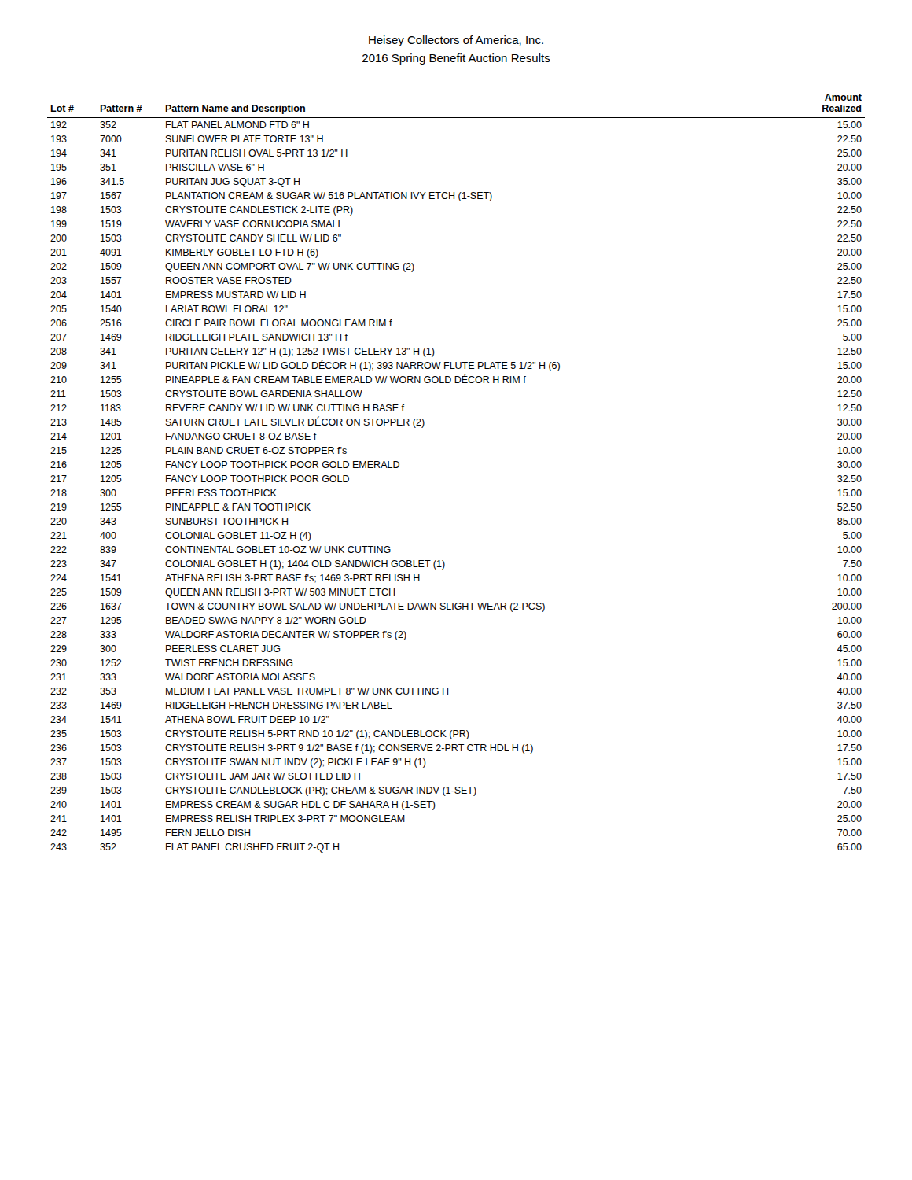Heisey Collectors of America, Inc.
2016 Spring Benefit Auction Results
| Lot # | Pattern # | Pattern Name and Description | Amount Realized |
| --- | --- | --- | --- |
| 192 | 352 | FLAT PANEL ALMOND FTD 6" H | 15.00 |
| 193 | 7000 | SUNFLOWER PLATE TORTE 13" H | 22.50 |
| 194 | 341 | PURITAN RELISH OVAL 5-PRT 13 1/2" H | 25.00 |
| 195 | 351 | PRISCILLA VASE 6" H | 20.00 |
| 196 | 341.5 | PURITAN JUG SQUAT 3-QT H | 35.00 |
| 197 | 1567 | PLANTATION CREAM & SUGAR W/ 516 PLANTATION IVY ETCH (1-SET) | 10.00 |
| 198 | 1503 | CRYSTOLITE CANDLESTICK 2-LITE (PR) | 22.50 |
| 199 | 1519 | WAVERLY VASE CORNUCOPIA SMALL | 22.50 |
| 200 | 1503 | CRYSTOLITE CANDY SHELL W/ LID 6" | 22.50 |
| 201 | 4091 | KIMBERLY GOBLET LO FTD H (6) | 20.00 |
| 202 | 1509 | QUEEN ANN COMPORT OVAL 7" W/ UNK CUTTING (2) | 25.00 |
| 203 | 1557 | ROOSTER VASE FROSTED | 22.50 |
| 204 | 1401 | EMPRESS MUSTARD W/ LID H | 17.50 |
| 205 | 1540 | LARIAT BOWL FLORAL 12" | 15.00 |
| 206 | 2516 | CIRCLE PAIR BOWL FLORAL MOONGLEAM RIM f | 25.00 |
| 207 | 1469 | RIDGELEIGH PLATE SANDWICH 13" H f | 5.00 |
| 208 | 341 | PURITAN CELERY 12" H (1); 1252 TWIST CELERY 13" H (1) | 12.50 |
| 209 | 341 | PURITAN PICKLE W/ LID GOLD DÉCOR H (1); 393 NARROW FLUTE PLATE 5 1/2" H (6) | 15.00 |
| 210 | 1255 | PINEAPPLE & FAN CREAM TABLE EMERALD W/ WORN GOLD DÉCOR H RIM f | 20.00 |
| 211 | 1503 | CRYSTOLITE BOWL GARDENIA SHALLOW | 12.50 |
| 212 | 1183 | REVERE CANDY W/ LID W/ UNK CUTTING H BASE f | 12.50 |
| 213 | 1485 | SATURN CRUET LATE SILVER DÉCOR ON STOPPER (2) | 30.00 |
| 214 | 1201 | FANDANGO CRUET 8-OZ BASE f | 20.00 |
| 215 | 1225 | PLAIN BAND CRUET 6-OZ STOPPER f's | 10.00 |
| 216 | 1205 | FANCY LOOP TOOTHPICK POOR GOLD EMERALD | 30.00 |
| 217 | 1205 | FANCY LOOP TOOTHPICK POOR GOLD | 32.50 |
| 218 | 300 | PEERLESS TOOTHPICK | 15.00 |
| 219 | 1255 | PINEAPPLE & FAN TOOTHPICK | 52.50 |
| 220 | 343 | SUNBURST TOOTHPICK H | 85.00 |
| 221 | 400 | COLONIAL GOBLET 11-OZ H (4) | 5.00 |
| 222 | 839 | CONTINENTAL GOBLET 10-OZ W/ UNK CUTTING | 10.00 |
| 223 | 347 | COLONIAL GOBLET H (1); 1404 OLD SANDWICH GOBLET (1) | 7.50 |
| 224 | 1541 | ATHENA RELISH 3-PRT BASE f's; 1469 3-PRT RELISH H | 10.00 |
| 225 | 1509 | QUEEN ANN RELISH 3-PRT W/ 503 MINUET ETCH | 10.00 |
| 226 | 1637 | TOWN & COUNTRY BOWL SALAD W/ UNDERPLATE DAWN SLIGHT WEAR (2-PCS) | 200.00 |
| 227 | 1295 | BEADED SWAG NAPPY 8 1/2" WORN GOLD | 10.00 |
| 228 | 333 | WALDORF ASTORIA DECANTER W/ STOPPER f's (2) | 60.00 |
| 229 | 300 | PEERLESS CLARET JUG | 45.00 |
| 230 | 1252 | TWIST FRENCH DRESSING | 15.00 |
| 231 | 333 | WALDORF ASTORIA MOLASSES | 40.00 |
| 232 | 353 | MEDIUM FLAT PANEL VASE TRUMPET 8" W/ UNK CUTTING H | 40.00 |
| 233 | 1469 | RIDGELEIGH FRENCH DRESSING PAPER LABEL | 37.50 |
| 234 | 1541 | ATHENA BOWL FRUIT DEEP 10 1/2" | 40.00 |
| 235 | 1503 | CRYSTOLITE RELISH 5-PRT RND 10 1/2" (1); CANDLEBLOCK (PR) | 10.00 |
| 236 | 1503 | CRYSTOLITE RELISH 3-PRT 9 1/2" BASE f (1); CONSERVE 2-PRT CTR HDL H (1) | 17.50 |
| 237 | 1503 | CRYSTOLITE SWAN NUT INDV (2); PICKLE LEAF 9" H (1) | 15.00 |
| 238 | 1503 | CRYSTOLITE JAM JAR W/ SLOTTED LID H | 17.50 |
| 239 | 1503 | CRYSTOLITE CANDLEBLOCK (PR); CREAM & SUGAR INDV (1-SET) | 7.50 |
| 240 | 1401 | EMPRESS CREAM & SUGAR HDL C DF SAHARA H (1-SET) | 20.00 |
| 241 | 1401 | EMPRESS RELISH TRIPLEX 3-PRT 7" MOONGLEAM | 25.00 |
| 242 | 1495 | FERN JELLO DISH | 70.00 |
| 243 | 352 | FLAT PANEL CRUSHED FRUIT 2-QT H | 65.00 |